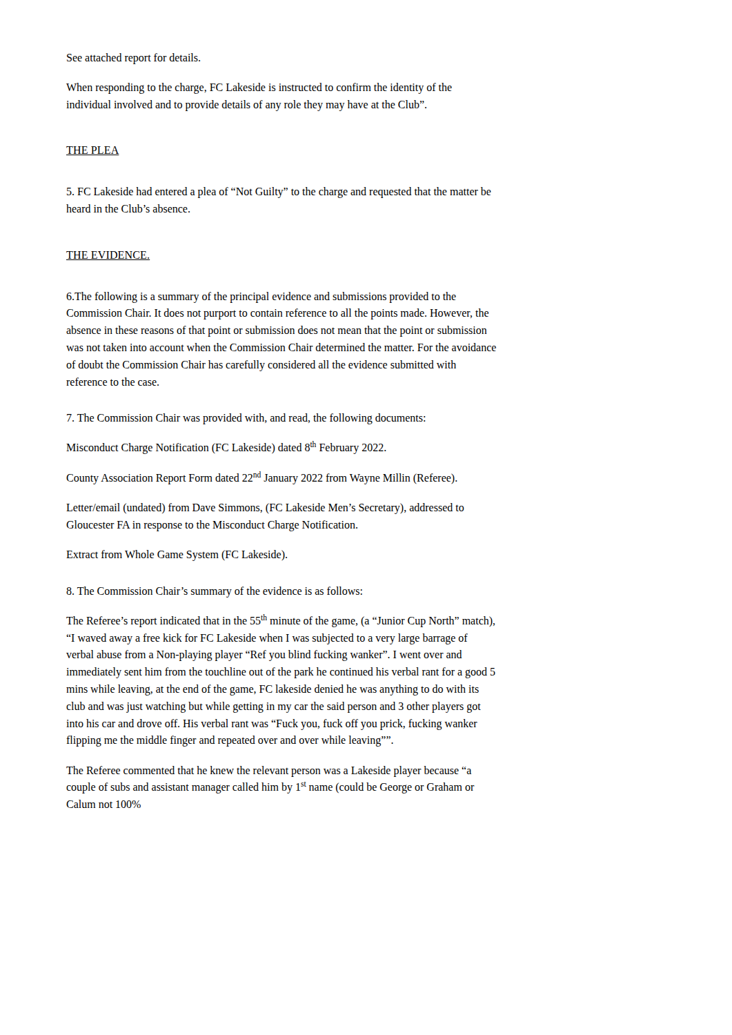See attached report for details.
When responding to the charge, FC Lakeside is instructed to confirm the identity of the individual involved and to provide details of any role they may have at the Club”.
THE PLEA
5. FC Lakeside had entered a plea of “Not Guilty” to the charge and requested that the matter be heard in the Club’s absence.
THE EVIDENCE.
6.The following is a summary of the principal evidence and submissions provided to the Commission Chair. It does not purport to contain reference to all the points made. However, the absence in these reasons of that point or submission does not mean that the point or submission was not taken into account when the Commission Chair determined the matter. For the avoidance of doubt the Commission Chair has carefully considered all the evidence submitted with reference to the case.
7. The Commission Chair was provided with, and read, the following documents:
Misconduct Charge Notification (FC Lakeside) dated 8th February 2022.
County Association Report Form dated 22nd January 2022 from Wayne Millin (Referee).
Letter/email (undated) from Dave Simmons, (FC Lakeside Men’s Secretary), addressed to Gloucester FA in response to the Misconduct Charge Notification.
Extract from Whole Game System (FC Lakeside).
8. The Commission Chair’s summary of the evidence is as follows:
The Referee’s report indicated that in the 55th minute of the game, (a “Junior Cup North” match), “I waved away a free kick for FC Lakeside when I was subjected to a very large barrage of verbal abuse from a Non-playing player “Ref you blind fucking wanker”. I went over and immediately sent him from the touchline out of the park he continued his verbal rant for a good 5 mins while leaving, at the end of the game, FC lakeside denied he was anything to do with its club and was just watching but while getting in my car the said person and 3 other players got into his car and drove off. His verbal rant was “Fuck you, fuck off you prick, fucking wanker flipping me the middle finger and repeated over and over while leaving””.
The Referee commented that he knew the relevant person was a Lakeside player because “a couple of subs and assistant manager called him by 1st name (could be George or Graham or Calum not 100%